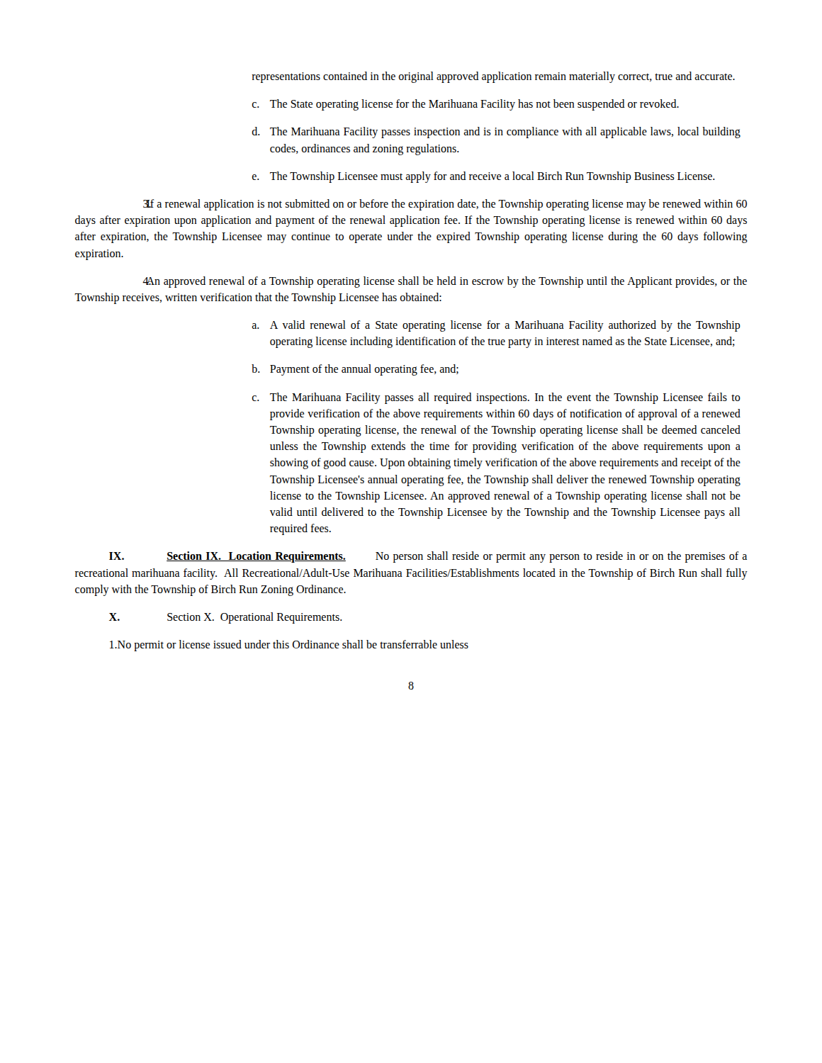representations contained in the original approved application remain materially correct, true and accurate.
c. The State operating license for the Marihuana Facility has not been suspended or revoked.
d. The Marihuana Facility passes inspection and is in compliance with all applicable laws, local building codes, ordinances and zoning regulations.
e. The Township Licensee must apply for and receive a local Birch Run Township Business License.
3. If a renewal application is not submitted on or before the expiration date, the Township operating license may be renewed within 60 days after expiration upon application and payment of the renewal application fee. If the Township operating license is renewed within 60 days after expiration, the Township Licensee may continue to operate under the expired Township operating license during the 60 days following expiration.
4. An approved renewal of a Township operating license shall be held in escrow by the Township until the Applicant provides, or the Township receives, written verification that the Township Licensee has obtained:
a. A valid renewal of a State operating license for a Marihuana Facility authorized by the Township operating license including identification of the true party in interest named as the State Licensee, and;
b. Payment of the annual operating fee, and;
c. The Marihuana Facility passes all required inspections. In the event the Township Licensee fails to provide verification of the above requirements within 60 days of notification of approval of a renewed Township operating license, the renewal of the Township operating license shall be deemed canceled unless the Township extends the time for providing verification of the above requirements upon a showing of good cause. Upon obtaining timely verification of the above requirements and receipt of the Township Licensee's annual operating fee, the Township shall deliver the renewed Township operating license to the Township Licensee. An approved renewal of a Township operating license shall not be valid until delivered to the Township Licensee by the Township and the Township Licensee pays all required fees.
IX. Section IX. Location Requirements. No person shall reside or permit any person to reside in or on the premises of a recreational marihuana facility. All Recreational/Adult-Use Marihuana Facilities/Establishments located in the Township of Birch Run shall fully comply with the Township of Birch Run Zoning Ordinance.
X. Section X. Operational Requirements.
1. No permit or license issued under this Ordinance shall be transferrable unless
8